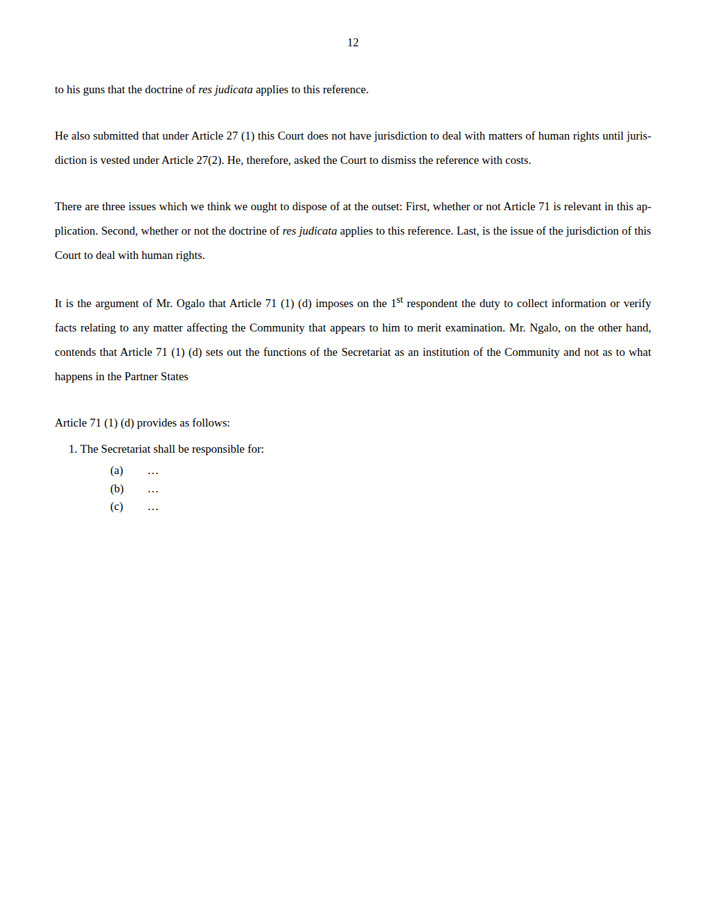12
to his guns that the doctrine of res judicata applies to this reference.
He also submitted that under Article 27 (1) this Court does not have jurisdiction to deal with matters of human rights until jurisdiction is vested under Article 27(2). He, therefore, asked the Court to dismiss the reference with costs.
There are three issues which we think we ought to dispose of at the outset: First, whether or not Article 71 is relevant in this application. Second, whether or not the doctrine of res judicata applies to this reference. Last, is the issue of the jurisdiction of this Court to deal with human rights.
It is the argument of Mr. Ogalo that Article 71 (1) (d) imposes on the 1st respondent the duty to collect information or verify facts relating to any matter affecting the Community that appears to him to merit examination. Mr. Ngalo, on the other hand, contends that Article 71 (1) (d) sets out the functions of the Secretariat as an institution of the Community and not as to what happens in the Partner States
Article 71 (1) (d) provides as follows:
The Secretariat shall be responsible for:
(a)…
(b)…
(c)…